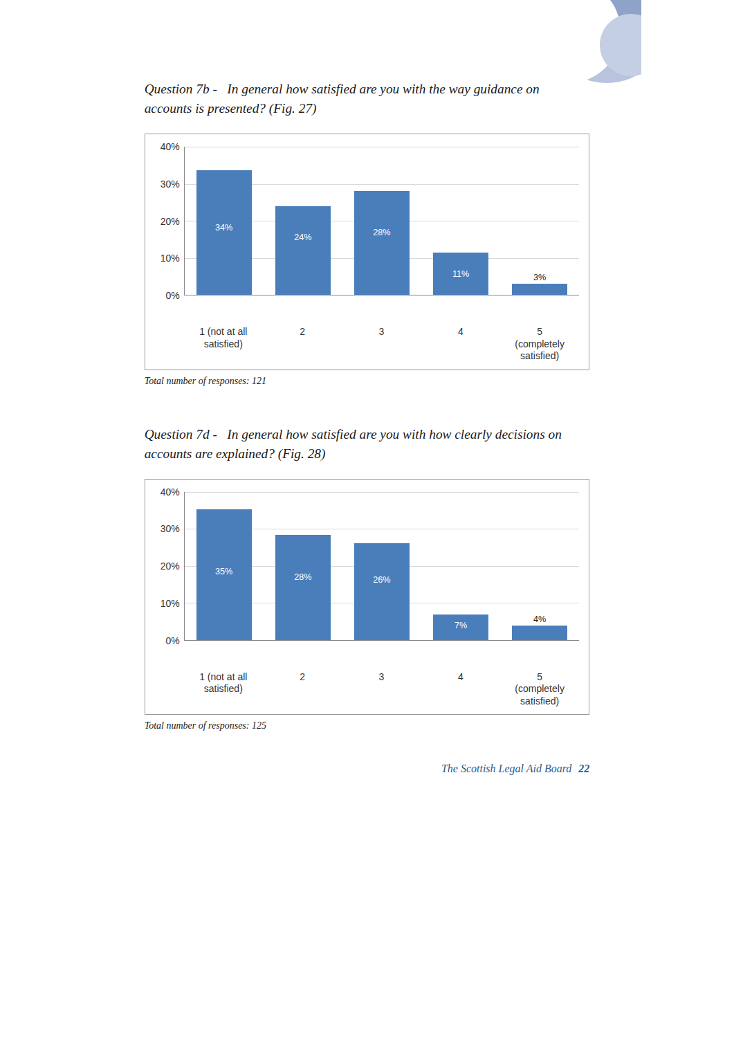Question 7b - In general how satisfied are you with the way guidance on accounts is presented? (Fig. 27)
40%
30%
20%
10%
0%
34%
24%
28%
11%
3%
1 (not at all satisfied)
2
3
4
5 (completely satisfied)
Total number of responses: 121
Question 7d - In general how satisfied are you with how clearly decisions on accounts are explained? (Fig. 28)
40%
30%
20%
10%
0%
35%
28%
26%
7%
4%
1 (not at all satisfied)
2
3
4
5 (completely satisfied)
Total number of responses: 125
The Scottish Legal Aid Board22